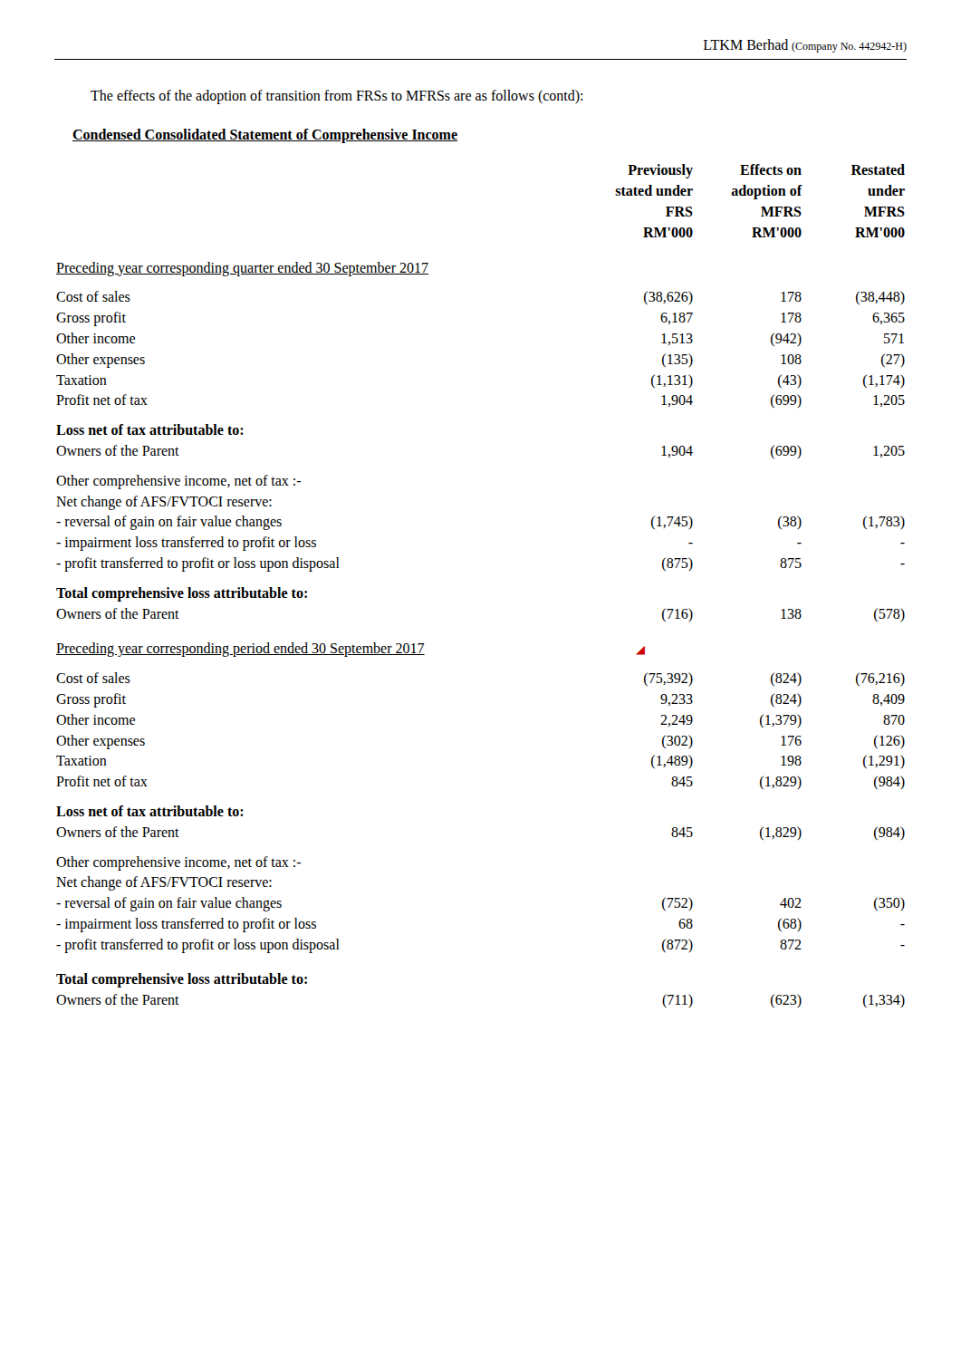LTKM Berhad (Company No. 442942-H)
The effects of the adoption of transition from FRSs to MFRSs are as follows (contd):
Condensed Consolidated Statement of Comprehensive Income
| | Previously | Effects on | Restated |
| --- | --- | --- | --- |
| | stated under | adoption of | under |
| | FRS | MFRS | MFRS |
| | RM'000 | RM'000 | RM'000 |
| Preceding year corresponding quarter ended 30 September 2017 | | | |
| Cost of sales | (38,626) | 178 | (38,448) |
| Gross profit | 6,187 | 178 | 6,365 |
| Other income | 1,513 | (942) | 571 |
| Other expenses | (135) | 108 | (27) |
| Taxation | (1,131) | (43) | (1,174) |
| Profit net of tax | 1,904 | (699) | 1,205 |
| Loss net of tax attributable to: | | | |
| Owners of the Parent | 1,904 | (699) | 1,205 |
| Other comprehensive income, net of tax :- | | | |
| Net change of AFS/FVTOCI reserve: | | | |
| - reversal of gain on fair value changes | (1,745) | (38) | (1,783) |
| - impairment loss transferred to profit or loss | - | - | - |
| - profit transferred to profit or loss upon disposal | (875) | 875 | - |
| Total comprehensive loss attributable to: | | | |
| Owners of the Parent | (716) | 138 | (578) |
| Preceding year corresponding period ended 30 September 2017 | ◢ | | |
| Cost of sales | (75,392) | (824) | (76,216) |
| Gross profit | 9,233 | (824) | 8,409 |
| Other income | 2,249 | (1,379) | 870 |
| Other expenses | (302) | 176 | (126) |
| Taxation | (1,489) | 198 | (1,291) |
| Profit net of tax | 845 | (1,829) | (984) |
| Loss net of tax attributable to: | | | |
| Owners of the Parent | 845 | (1,829) | (984) |
| Other comprehensive income, net of tax :- | | | |
| Net change of AFS/FVTOCI reserve: | | | |
| - reversal of gain on fair value changes | (752) | 402 | (350) |
| - impairment loss transferred to profit or loss | 68 | (68) | - |
| - profit transferred to profit or loss upon disposal | (872) | 872 | - |
| Total comprehensive loss attributable to: | | | |
| Owners of the Parent | (711) | (623) | (1,334) |